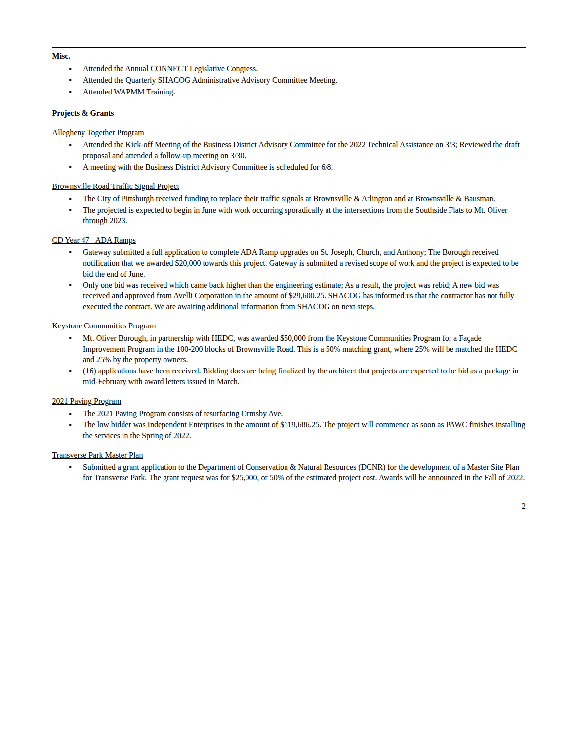Misc.
Attended the Annual CONNECT Legislative Congress.
Attended the Quarterly SHACOG Administrative Advisory Committee Meeting.
Attended WAPMM Training.
Projects & Grants
Allegheny Together Program
Attended the Kick-off Meeting of the Business District Advisory Committee for the 2022 Technical Assistance on 3/3; Reviewed the draft proposal and attended a follow-up meeting on 3/30.
A meeting with the Business District Advisory Committee is scheduled for 6/8.
Brownsville Road Traffic Signal Project
The City of Pittsburgh received funding to replace their traffic signals at Brownsville & Arlington and at Brownsville & Bausman.
The projected is expected to begin in June with work occurring sporadically at the intersections from the Southside Flats to Mt. Oliver through 2023.
CD Year 47 –ADA Ramps
Gateway submitted a full application to complete ADA Ramp upgrades on St. Joseph, Church, and Anthony; The Borough received notification that we awarded $20,000 towards this project. Gateway is submitted a revised scope of work and the project is expected to be bid the end of June.
Only one bid was received which came back higher than the engineering estimate; As a result, the project was rebid; A new bid was received and approved from Avelli Corporation in the amount of $29,600.25. SHACOG has informed us that the contractor has not fully executed the contract. We are awaiting additional information from SHACOG on next steps.
Keystone Communities Program
Mt. Oliver Borough, in partnership with HEDC, was awarded $50,000 from the Keystone Communities Program for a Façade Improvement Program in the 100-200 blocks of Brownsville Road. This is a 50% matching grant, where 25% will be matched the HEDC and 25% by the property owners.
(16) applications have been received. Bidding docs are being finalized by the architect that projects are expected to be bid as a package in mid-February with award letters issued in March.
2021 Paving Program
The 2021 Paving Program consists of resurfacing Ormsby Ave.
The low bidder was Independent Enterprises in the amount of $119,686.25. The project will commence as soon as PAWC finishes installing the services in the Spring of 2022.
Transverse Park Master Plan
Submitted a grant application to the Department of Conservation & Natural Resources (DCNR) for the development of a Master Site Plan for Transverse Park. The grant request was for $25,000, or 50% of the estimated project cost. Awards will be announced in the Fall of 2022.
2